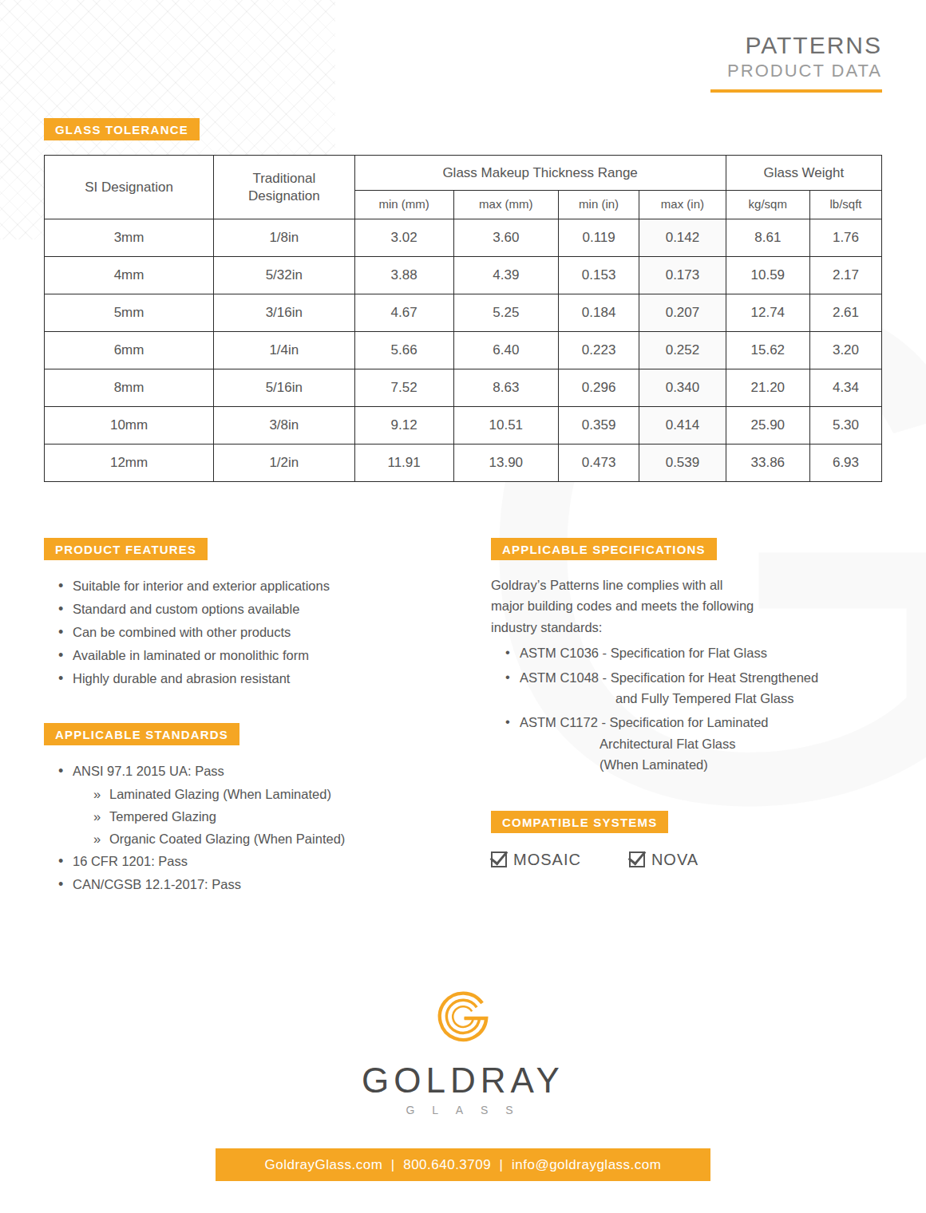G
PATTERNS
PRODUCT DATA
GLASS TOLERANCE
| SI Designation | Traditional Designation | Glass Makeup Thickness Range | Glass Weight |
| --- | --- | --- | --- |
| min (mm) | max (mm) | min (in) | max (in) | kg/sqm | lb/sqft |
| 3mm | 1/8in | 3.02 | 3.60 | 0.119 | 0.142 | 8.61 | 1.76 |
| 4mm | 5/32in | 3.88 | 4.39 | 0.153 | 0.173 | 10.59 | 2.17 |
| 5mm | 3/16in | 4.67 | 5.25 | 0.184 | 0.207 | 12.74 | 2.61 |
| 6mm | 1/4in | 5.66 | 6.40 | 0.223 | 0.252 | 15.62 | 3.20 |
| 8mm | 5/16in | 7.52 | 8.63 | 0.296 | 0.340 | 21.20 | 4.34 |
| 10mm | 3/8in | 9.12 | 10.51 | 0.359 | 0.414 | 25.90 | 5.30 |
| 12mm | 1/2in | 11.91 | 13.90 | 0.473 | 0.539 | 33.86 | 6.93 |
PRODUCT FEATURES
Suitable for interior and exterior applications
Standard and custom options available
Can be combined with other products
Available in laminated or monolithic form
Highly durable and abrasion resistant
APPLICABLE STANDARDS
ANSI 97.1 2015 UA: Pass
Laminated Glazing (When Laminated)
Tempered Glazing
Organic Coated Glazing (When Painted)
16 CFR 1201: Pass
CAN/CGSB 12.1-2017: Pass
APPLICABLE SPECIFICATIONS
Goldray’s Patterns line complies with all
major building codes and meets the following
industry standards:
ASTM C1036 - Specification for Flat Glass
ASTM C1048 - Specification for Heat Strengthened and Fully Tempered Flat Glass
ASTM C1172 - Specification for Laminated Architectural Flat Glass (When Laminated)
COMPATIBLE SYSTEMS
MOSAIC NOVA
GOLDRAY
G L A S S
GoldrayGlass.com | 800.640.3709 | info@goldrayglass.com